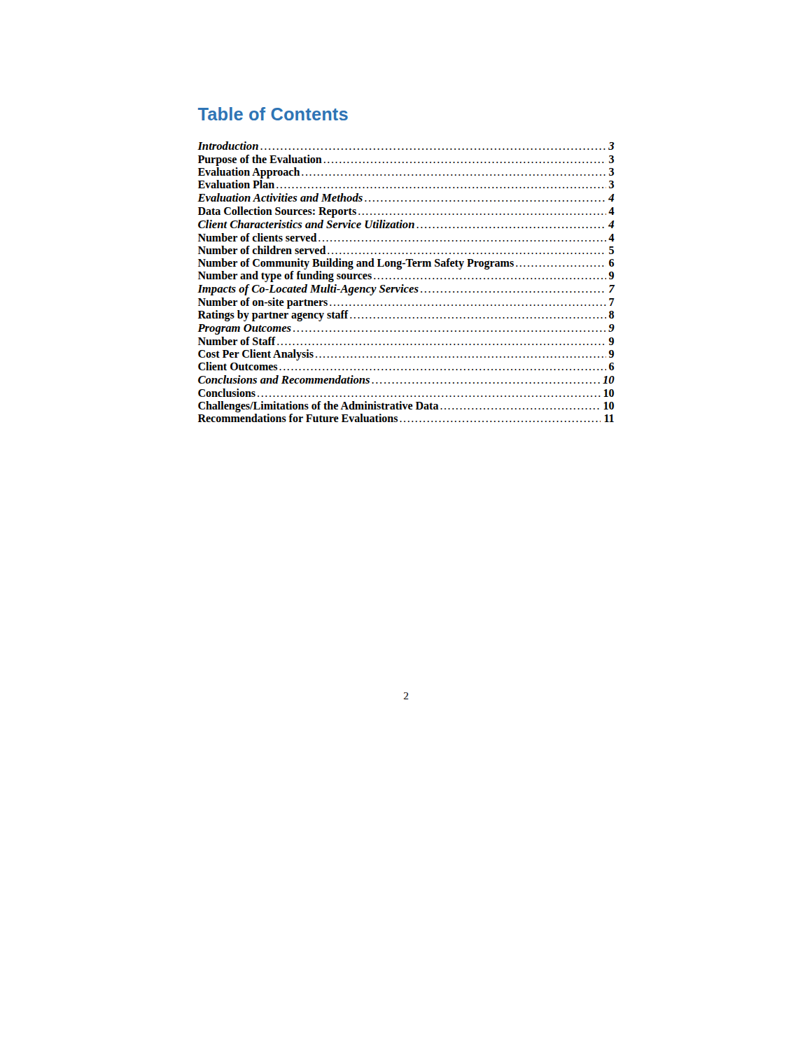Table of Contents
Introduction ........................................................................................................................... 3
Purpose of the Evaluation ......................................................................................................... 3
Evaluation Approach .............................................................................................................. 3
Evaluation Plan .................................................................................................................... 3
Evaluation Activities and Methods ....................................................................................... 4
Data Collection Sources: Reports .................................................................................................. 4
Client Characteristics and Service Utilization ......................................................................... 4
Number of clients served ........................................................................................................... 4
Number of children served ......................................................................................................... 5
Number of Community Building and Long-Term Safety Programs ............................................ 6
Number and type of funding sources .............................................................................................. 9
Impacts of Co-Located Multi-Agency Services ....................................................................... 7
Number of on-site partners ......................................................................................................... 7
Ratings by partner agency staff .................................................................................................... 8
Program Outcomes ..................................................................................................... 9
Number of Staff .................................................................................................................... 9
Cost Per Client Analysis ............................................................................................................ 9
Client Outcomes ................................................................................................................... 6
Conclusions and Recommendations .................................................................................... 10
Conclusions ......................................................................................................................... 10
Challenges/Limitations of the Administrative Data ................................................................... 10
Recommendations for Future Evaluations ............................................................................... 11
2